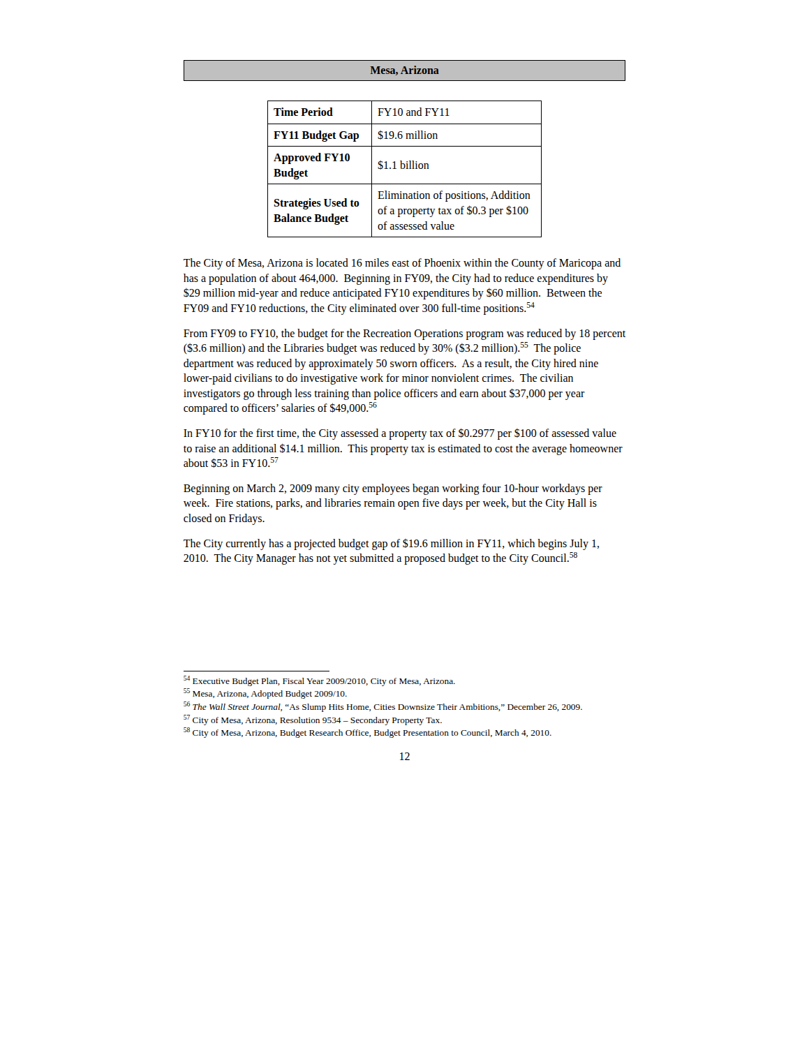Mesa, Arizona
| Time Period | FY10 and FY11 |
| FY11 Budget Gap | $19.6 million |
| Approved FY10 Budget | $1.1 billion |
| Strategies Used to Balance Budget | Elimination of positions, Addition of a property tax of $0.3 per $100 of assessed value |
The City of Mesa, Arizona is located 16 miles east of Phoenix within the County of Maricopa and has a population of about 464,000. Beginning in FY09, the City had to reduce expenditures by $29 million mid-year and reduce anticipated FY10 expenditures by $60 million. Between the FY09 and FY10 reductions, the City eliminated over 300 full-time positions.54
From FY09 to FY10, the budget for the Recreation Operations program was reduced by 18 percent ($3.6 million) and the Libraries budget was reduced by 30% ($3.2 million).55 The police department was reduced by approximately 50 sworn officers. As a result, the City hired nine lower-paid civilians to do investigative work for minor nonviolent crimes. The civilian investigators go through less training than police officers and earn about $37,000 per year compared to officers’ salaries of $49,000.56
In FY10 for the first time, the City assessed a property tax of $0.2977 per $100 of assessed value to raise an additional $14.1 million. This property tax is estimated to cost the average homeowner about $53 in FY10.57
Beginning on March 2, 2009 many city employees began working four 10-hour workdays per week. Fire stations, parks, and libraries remain open five days per week, but the City Hall is closed on Fridays.
The City currently has a projected budget gap of $19.6 million in FY11, which begins July 1, 2010. The City Manager has not yet submitted a proposed budget to the City Council.58
54 Executive Budget Plan, Fiscal Year 2009/2010, City of Mesa, Arizona.
55 Mesa, Arizona, Adopted Budget 2009/10.
56 The Wall Street Journal, “As Slump Hits Home, Cities Downsize Their Ambitions,” December 26, 2009.
57 City of Mesa, Arizona, Resolution 9534 – Secondary Property Tax.
58 City of Mesa, Arizona, Budget Research Office, Budget Presentation to Council, March 4, 2010.
12